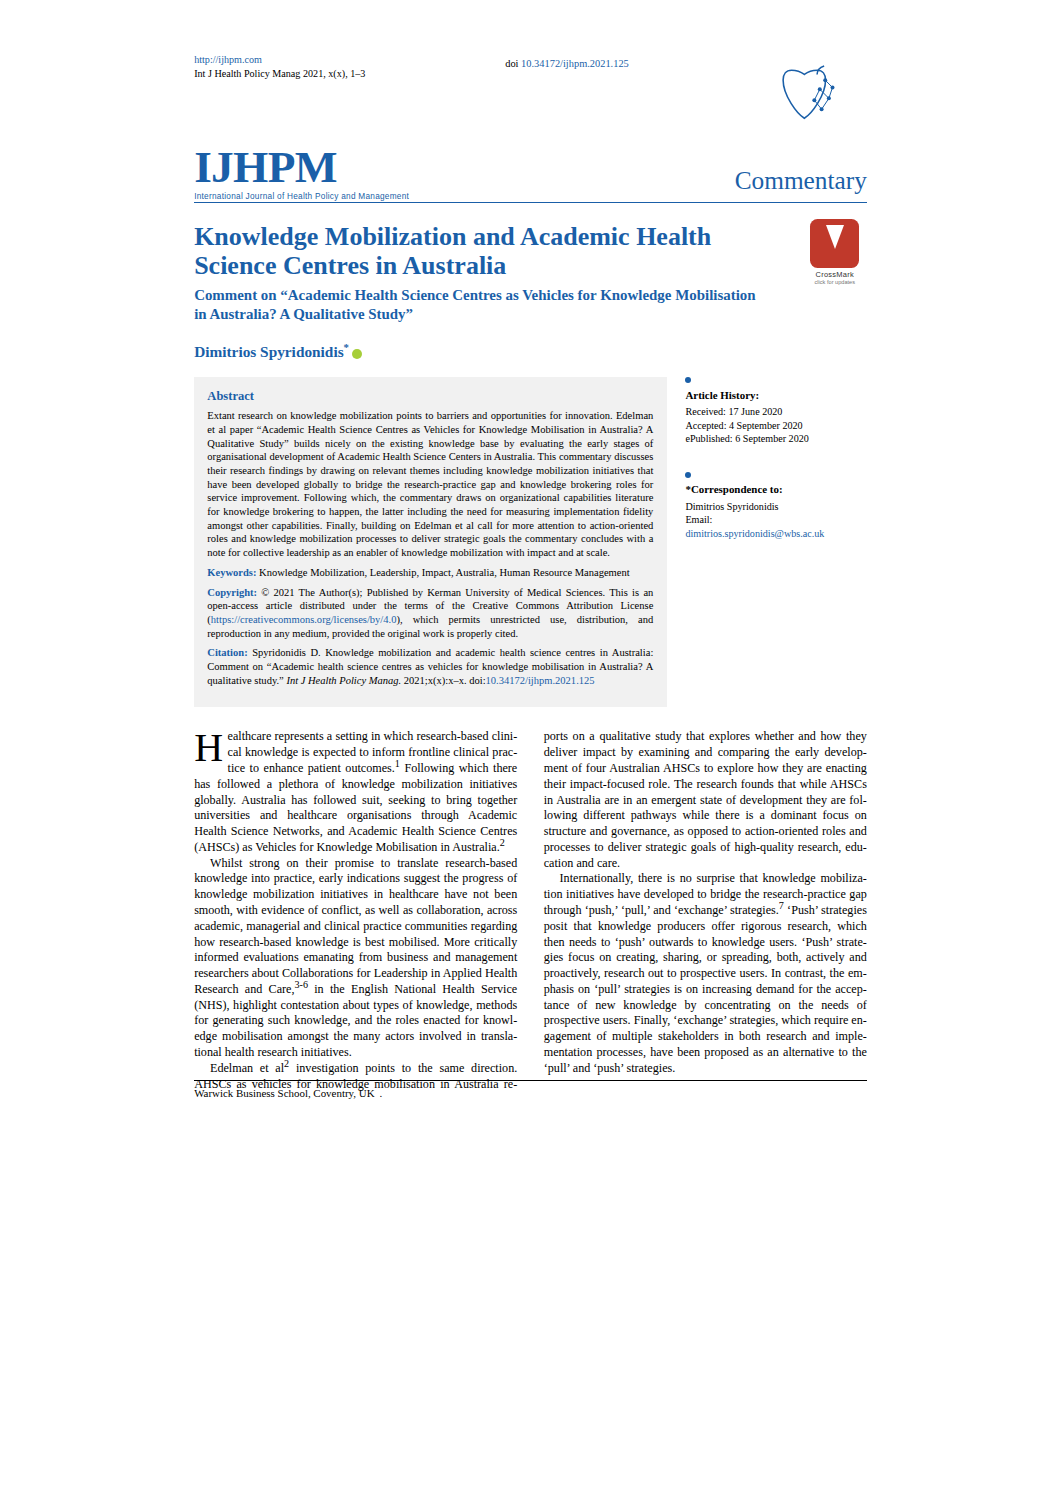http://ijhpm.com
Int J Health Policy Manag 2021, x(x), 1–3
doi 10.34172/ijhpm.2021.125
IJHPM International Journal of Health Policy and Management
Commentary
CrossMark
click for updates
Knowledge Mobilization and Academic Health Science Centres in Australia
Comment on “Academic Health Science Centres as Vehicles for Knowledge Mobilisation in Australia? A Qualitative Study”
Dimitrios Spyridonidis*
Abstract
Extant research on knowledge mobilization points to barriers and opportunities for innovation. Edelman et al paper “Academic Health Science Centres as Vehicles for Knowledge Mobilisation in Australia? A Qualitative Study” builds nicely on the existing knowledge base by evaluating the early stages of organisational development of Academic Health Science Centers in Australia. This commentary discusses their research findings by drawing on relevant themes including knowledge mobilization initiatives that have been developed globally to bridge the research-practice gap and knowledge brokering roles for service improvement. Following which, the commentary draws on organizational capabilities literature for knowledge brokering to happen, the latter including the need for measuring implementation fidelity amongst other capabilities. Finally, building on Edelman et al call for more attention to action-oriented roles and knowledge mobilization processes to deliver strategic goals the commentary concludes with a note for collective leadership as an enabler of knowledge mobilization with impact and at scale.
Keywords: Knowledge Mobilization, Leadership, Impact, Australia, Human Resource Management
Copyright: © 2021 The Author(s); Published by Kerman University of Medical Sciences. This is an open-access article distributed under the terms of the Creative Commons Attribution License (https://creativecommons.org/licenses/by/4.0), which permits unrestricted use, distribution, and reproduction in any medium, provided the original work is properly cited.
Citation: Spyridonidis D. Knowledge mobilization and academic health science centres in Australia: Comment on “Academic health science centres as vehicles for knowledge mobilisation in Australia? A qualitative study.” Int J Health Policy Manag. 2021;x(x):x–x. doi:10.34172/ijhpm.2021.125
Article History:
Received: 17 June 2020
Accepted: 4 September 2020
ePublished: 6 September 2020
*Correspondence to:
Dimitrios Spyridonidis
Email:
dimitrios.spyridonidis@wbs.ac.uk
Healthcare represents a setting in which research-based clinical knowledge is expected to inform frontline clinical practice to enhance patient outcomes.1 Following which there has followed a plethora of knowledge mobilization initiatives globally. Australia has followed suit, seeking to bring together universities and healthcare organisations through Academic Health Science Networks, and Academic Health Science Centres (AHSCs) as Vehicles for Knowledge Mobilisation in Australia.2
Whilst strong on their promise to translate research-based knowledge into practice, early indications suggest the progress of knowledge mobilization initiatives in healthcare have not been smooth, with evidence of conflict, as well as collaboration, across academic, managerial and clinical practice communities regarding how research-based knowledge is best mobilised. More critically informed evaluations emanating from business and management researchers about Collaborations for Leadership in Applied Health Research and Care,3-6 in the English National Health Service (NHS), highlight contestation about types of knowledge, methods for generating such knowledge, and the roles enacted for knowledge mobilisation amongst the many actors involved in translational health research initiatives.
Edelman et al2 investigation points to the same direction. AHSCs as vehicles for knowledge mobilisation in Australia reports on a qualitative study that explores whether and how they deliver impact by examining and comparing the early development of four Australian AHSCs to explore how they are enacting their impact-focused role. The research founds that while AHSCs in Australia are in an emergent state of development they are following different pathways while there is a dominant focus on structure and governance, as opposed to action-oriented roles and processes to deliver strategic goals of high-quality research, education and care.
Internationally, there is no surprise that knowledge mobilization initiatives have developed to bridge the research-practice gap through ‘push,’ ‘pull,’ and ‘exchange’ strategies.7 ‘Push’ strategies posit that knowledge producers offer rigorous research, which then needs to ‘push’ outwards to knowledge users. ‘Push’ strategies focus on creating, sharing, or spreading, both, actively and proactively, research out to prospective users. In contrast, the emphasis on ‘pull’ strategies is on increasing demand for the acceptance of new knowledge by concentrating on the needs of prospective users. Finally, ‘exchange’ strategies, which require engagement of multiple stakeholders in both research and implementation processes, have been proposed as an alternative to the ‘pull’ and ‘push’ strategies.
Warwick Business School, Coventry, UK .